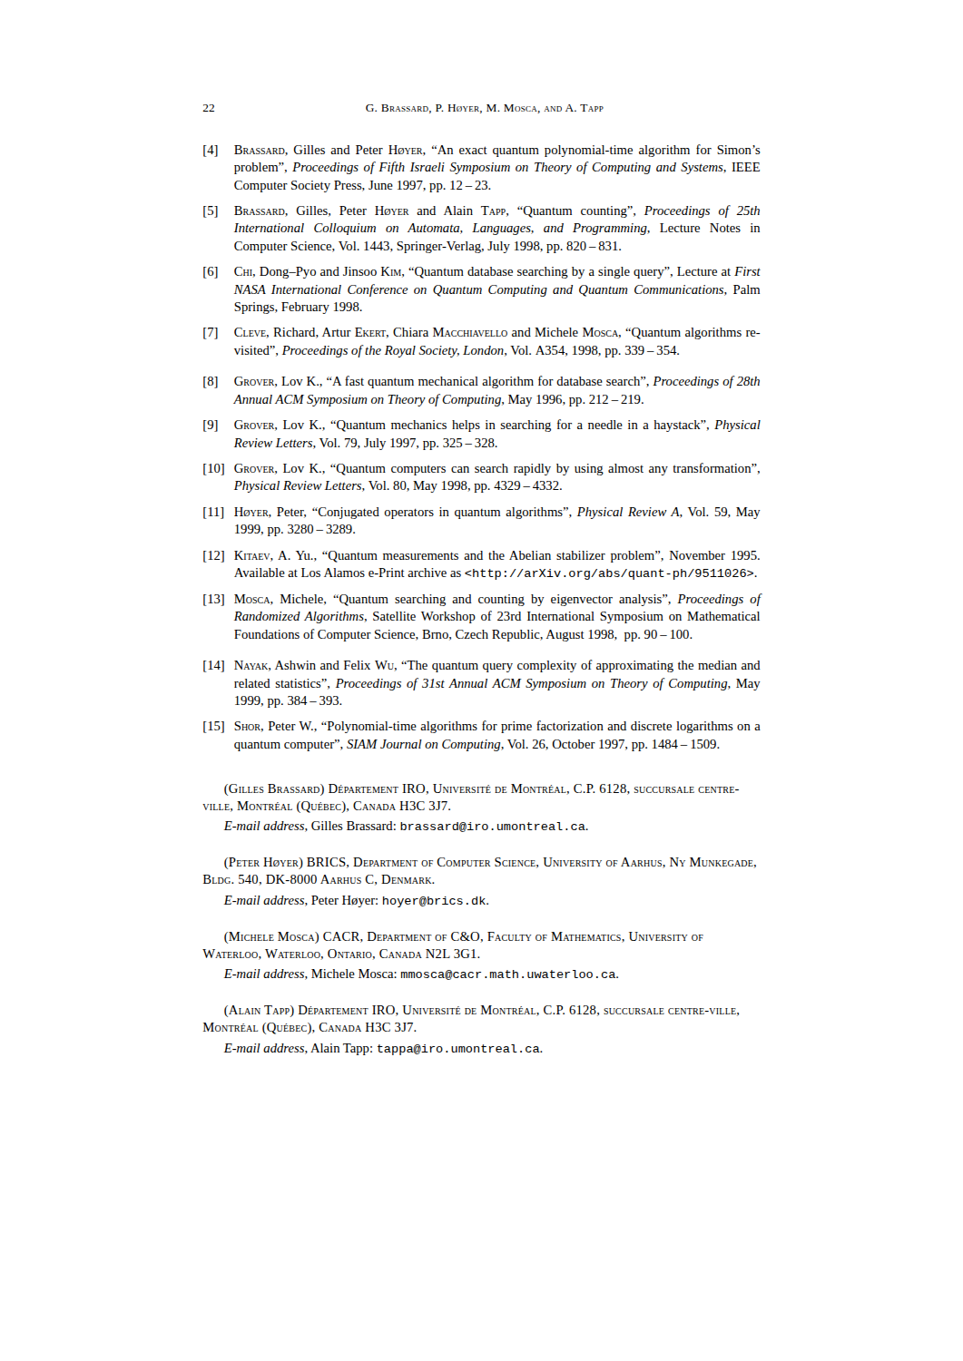22 G. Brassard, P. Høyer, M. Mosca, and A. Tapp
[4] Brassard, Gilles and Peter Høyer, “An exact quantum polynomial-time algorithm for Simon’s problem”, Proceedings of Fifth Israeli Symposium on Theory of Computing and Systems, IEEE Computer Society Press, June 1997, pp. 12 – 23.
[5] Brassard, Gilles, Peter Høyer and Alain Tapp, “Quantum counting”, Proceedings of 25th International Colloquium on Automata, Languages, and Programming, Lecture Notes in Computer Science, Vol. 1443, Springer-Verlag, July 1998, pp. 820 – 831.
[6] Chi, Dong–Pyo and Jinsoo Kim, “Quantum database searching by a single query”, Lecture at First NASA International Conference on Quantum Computing and Quantum Communications, Palm Springs, February 1998.
[7] Cleve, Richard, Artur Ekert, Chiara Macchiavello and Michele Mosca, “Quantum algorithms revisited”, Proceedings of the Royal Society, London, Vol. A354, 1998, pp. 339 – 354.
[8] Grover, Lov K., “A fast quantum mechanical algorithm for database search”, Proceedings of 28th Annual ACM Symposium on Theory of Computing, May 1996, pp. 212 – 219.
[9] Grover, Lov K., “Quantum mechanics helps in searching for a needle in a haystack”, Physical Review Letters, Vol. 79, July 1997, pp. 325 – 328.
[10] Grover, Lov K., “Quantum computers can search rapidly by using almost any transformation”, Physical Review Letters, Vol. 80, May 1998, pp. 4329 – 4332.
[11] Høyer, Peter, “Conjugated operators in quantum algorithms”, Physical Review A, Vol. 59, May 1999, pp. 3280 – 3289.
[12] Kitaev, A. Yu., “Quantum measurements and the Abelian stabilizer problem”, November 1995. Available at Los Alamos e-Print archive as <http://arXiv.org/abs/quant-ph/9511026>.
[13] Mosca, Michele, “Quantum searching and counting by eigenvector analysis”, Proceedings of Randomized Algorithms, Satellite Workshop of 23rd International Symposium on Mathematical Foundations of Computer Science, Brno, Czech Republic, August 1998, pp. 90 – 100.
[14] Nayak, Ashwin and Felix Wu, “The quantum query complexity of approximating the median and related statistics”, Proceedings of 31st Annual ACM Symposium on Theory of Computing, May 1999, pp. 384 – 393.
[15] Shor, Peter W., “Polynomial-time algorithms for prime factorization and discrete logarithms on a quantum computer”, SIAM Journal on Computing, Vol. 26, October 1997, pp. 1484 – 1509.
(Gilles Brassard) Département IRO, Université de Montréal, C.P. 6128, succursale centre-ville, Montréal (Québec), Canada H3C 3J7.
E-mail address, Gilles Brassard: brassard@iro.umontreal.ca.
(Peter Høyer) BRICS, Department of Computer Science, University of Aarhus, Ny Munkegade, Bldg. 540, DK-8000 Aarhus C, Denmark.
E-mail address, Peter Høyer: hoyer@brics.dk.
(Michele Mosca) CACR, Department of C&O, Faculty of Mathematics, University of Waterloo, Waterloo, Ontario, Canada N2L 3G1.
E-mail address, Michele Mosca: mmosca@cacr.math.uwaterloo.ca.
(Alain Tapp) Département IRO, Université de Montréal, C.P. 6128, succursale centre-ville, Montréal (Québec), Canada H3C 3J7.
E-mail address, Alain Tapp: tappa@iro.umontreal.ca.